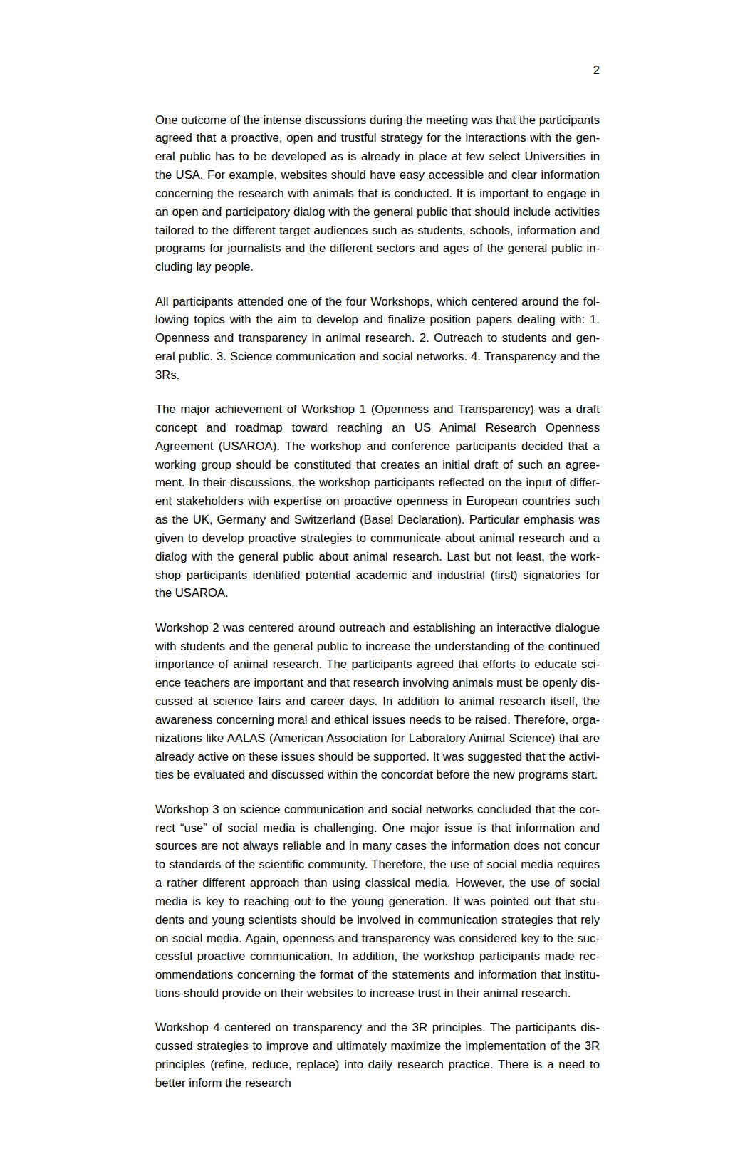2
One outcome of the intense discussions during the meeting was that the participants agreed that a proactive, open and trustful strategy for the interactions with the general public has to be developed as is already in place at few select Universities in the USA. For example, websites should have easy accessible and clear information concerning the research with animals that is conducted. It is important to engage in an open and participatory dialog with the general public that should include activities tailored to the different target audiences such as students, schools, information and programs for journalists and the different sectors and ages of the general public including lay people.
All participants attended one of the four Workshops, which centered around the following topics with the aim to develop and finalize position papers dealing with: 1. Openness and transparency in animal research. 2. Outreach to students and general public. 3. Science communication and social networks. 4. Transparency and the 3Rs.
The major achievement of Workshop 1 (Openness and Transparency) was a draft concept and roadmap toward reaching an US Animal Research Openness Agreement (USAROA). The workshop and conference participants decided that a working group should be constituted that creates an initial draft of such an agreement. In their discussions, the workshop participants reflected on the input of different stakeholders with expertise on proactive openness in European countries such as the UK, Germany and Switzerland (Basel Declaration). Particular emphasis was given to develop proactive strategies to communicate about animal research and a dialog with the general public about animal research. Last but not least, the workshop participants identified potential academic and industrial (first) signatories for the USAROA.
Workshop 2 was centered around outreach and establishing an interactive dialogue with students and the general public to increase the understanding of the continued importance of animal research. The participants agreed that efforts to educate science teachers are important and that research involving animals must be openly discussed at science fairs and career days. In addition to animal research itself, the awareness concerning moral and ethical issues needs to be raised. Therefore, organizations like AALAS (American Association for Laboratory Animal Science) that are already active on these issues should be supported. It was suggested that the activities be evaluated and discussed within the concordat before the new programs start.
Workshop 3 on science communication and social networks concluded that the correct “use” of social media is challenging. One major issue is that information and sources are not always reliable and in many cases the information does not concur to standards of the scientific community. Therefore, the use of social media requires a rather different approach than using classical media. However, the use of social media is key to reaching out to the young generation. It was pointed out that students and young scientists should be involved in communication strategies that rely on social media. Again, openness and transparency was considered key to the successful proactive communication. In addition, the workshop participants made recommendations concerning the format of the statements and information that institutions should provide on their websites to increase trust in their animal research.
Workshop 4 centered on transparency and the 3R principles. The participants discussed strategies to improve and ultimately maximize the implementation of the 3R principles (refine, reduce, replace) into daily research practice. There is a need to better inform the research